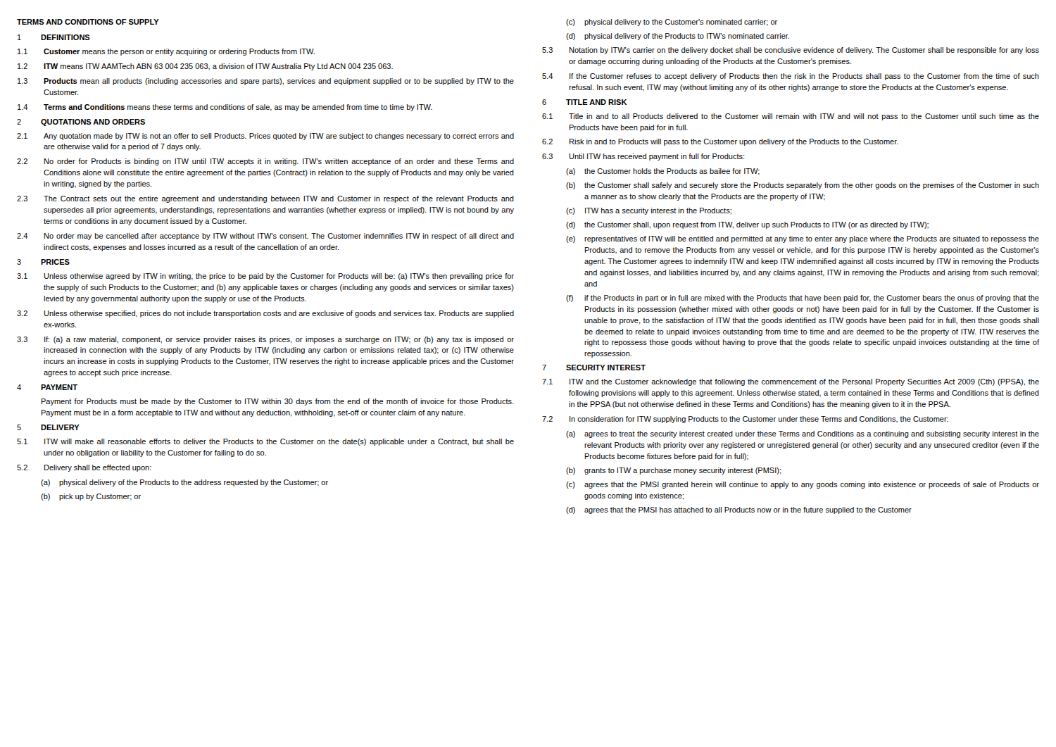Terms and Conditions of Supply
1
Definitions
1.1
Customer means the person or entity acquiring or ordering Products from ITW.
1.2
ITW means ITW AAMTech ABN 63 004 235 063, a division of ITW Australia Pty Ltd ACN 004 235 063.
1.3
Products mean all products (including accessories and spare parts), services and equipment supplied or to be supplied by ITW to the Customer.
1.4
Terms and Conditions means these terms and conditions of sale, as may be amended from time to time by ITW.
2
Quotations and Orders
2.1
Any quotation made by ITW is not an offer to sell Products. Prices quoted by ITW are subject to changes necessary to correct errors and are otherwise valid for a period of 7 days only.
2.2
No order for Products is binding on ITW until ITW accepts it in writing. ITW's written acceptance of an order and these Terms and Conditions alone will constitute the entire agreement of the parties (Contract) in relation to the supply of Products and may only be varied in writing, signed by the parties.
2.3
The Contract sets out the entire agreement and understanding between ITW and Customer in respect of the relevant Products and supersedes all prior agreements, understandings, representations and warranties (whether express or implied). ITW is not bound by any terms or conditions in any document issued by a Customer.
2.4
No order may be cancelled after acceptance by ITW without ITW's consent. The Customer indemnifies ITW in respect of all direct and indirect costs, expenses and losses incurred as a result of the cancellation of an order.
3
Prices
3.1
Unless otherwise agreed by ITW in writing, the price to be paid by the Customer for Products will be: (a) ITW's then prevailing price for the supply of such Products to the Customer; and (b) any applicable taxes or charges (including any goods and services or similar taxes) levied by any governmental authority upon the supply or use of the Products.
3.2
Unless otherwise specified, prices do not include transportation costs and are exclusive of goods and services tax. Products are supplied ex-works.
3.3
If: (a) a raw material, component, or service provider raises its prices, or imposes a surcharge on ITW; or (b) any tax is imposed or increased in connection with the supply of any Products by ITW (including any carbon or emissions related tax); or (c) ITW otherwise incurs an increase in costs in supplying Products to the Customer, ITW reserves the right to increase applicable prices and the Customer agrees to accept such price increase.
4
Payment
Payment for Products must be made by the Customer to ITW within 30 days from the end of the month of invoice for those Products. Payment must be in a form acceptable to ITW and without any deduction, withholding, set-off or counter claim of any nature.
5
Delivery
5.1
ITW will make all reasonable efforts to deliver the Products to the Customer on the date(s) applicable under a Contract, but shall be under no obligation or liability to the Customer for failing to do so.
5.2
Delivery shall be effected upon:
(a)
physical delivery of the Products to the address requested by the Customer; or
(b)
pick up by Customer; or
(c)
physical delivery to the Customer's nominated carrier; or
(d)
physical delivery of the Products to ITW's nominated carrier.
5.3
Notation by ITW's carrier on the delivery docket shall be conclusive evidence of delivery. The Customer shall be responsible for any loss or damage occurring during unloading of the Products at the Customer's premises.
5.4
If the Customer refuses to accept delivery of Products then the risk in the Products shall pass to the Customer from the time of such refusal. In such event, ITW may (without limiting any of its other rights) arrange to store the Products at the Customer's expense.
6
Title and Risk
6.1
Title in and to all Products delivered to the Customer will remain with ITW and will not pass to the Customer until such time as the Products have been paid for in full.
6.2
Risk in and to Products will pass to the Customer upon delivery of the Products to the Customer.
6.3
Until ITW has received payment in full for Products:
(a)
the Customer holds the Products as bailee for ITW;
(b)
the Customer shall safely and securely store the Products separately from the other goods on the premises of the Customer in such a manner as to show clearly that the Products are the property of ITW;
(c)
ITW has a security interest in the Products;
(d)
the Customer shall, upon request from ITW, deliver up such Products to ITW (or as directed by ITW);
(e)
representatives of ITW will be entitled and permitted at any time to enter any place where the Products are situated to repossess the Products, and to remove the Products from any vessel or vehicle, and for this purpose ITW is hereby appointed as the Customer's agent. The Customer agrees to indemnify ITW and keep ITW indemnified against all costs incurred by ITW in removing the Products and against losses, and liabilities incurred by, and any claims against, ITW in removing the Products and arising from such removal; and
(f)
if the Products in part or in full are mixed with the Products that have been paid for, the Customer bears the onus of proving that the Products in its possession (whether mixed with other goods or not) have been paid for in full by the Customer. If the Customer is unable to prove, to the satisfaction of ITW that the goods identified as ITW goods have been paid for in full, then those goods shall be deemed to relate to unpaid invoices outstanding from time to time and are deemed to be the property of ITW. ITW reserves the right to repossess those goods without having to prove that the goods relate to specific unpaid invoices outstanding at the time of repossession.
7
Security Interest
7.1
ITW and the Customer acknowledge that following the commencement of the Personal Property Securities Act 2009 (Cth) (PPSA), the following provisions will apply to this agreement. Unless otherwise stated, a term contained in these Terms and Conditions that is defined in the PPSA (but not otherwise defined in these Terms and Conditions) has the meaning given to it in the PPSA.
7.2
In consideration for ITW supplying Products to the Customer under these Terms and Conditions, the Customer:
(a)
agrees to treat the security interest created under these Terms and Conditions as a continuing and subsisting security interest in the relevant Products with priority over any registered or unregistered general (or other) security and any unsecured creditor (even if the Products become fixtures before paid for in full);
(b)
grants to ITW a purchase money security interest (PMSI);
(c)
agrees that the PMSI granted herein will continue to apply to any goods coming into existence or proceeds of sale of Products or goods coming into existence;
(d)
agrees that the PMSI has attached to all Products now or in the future supplied to the Customer